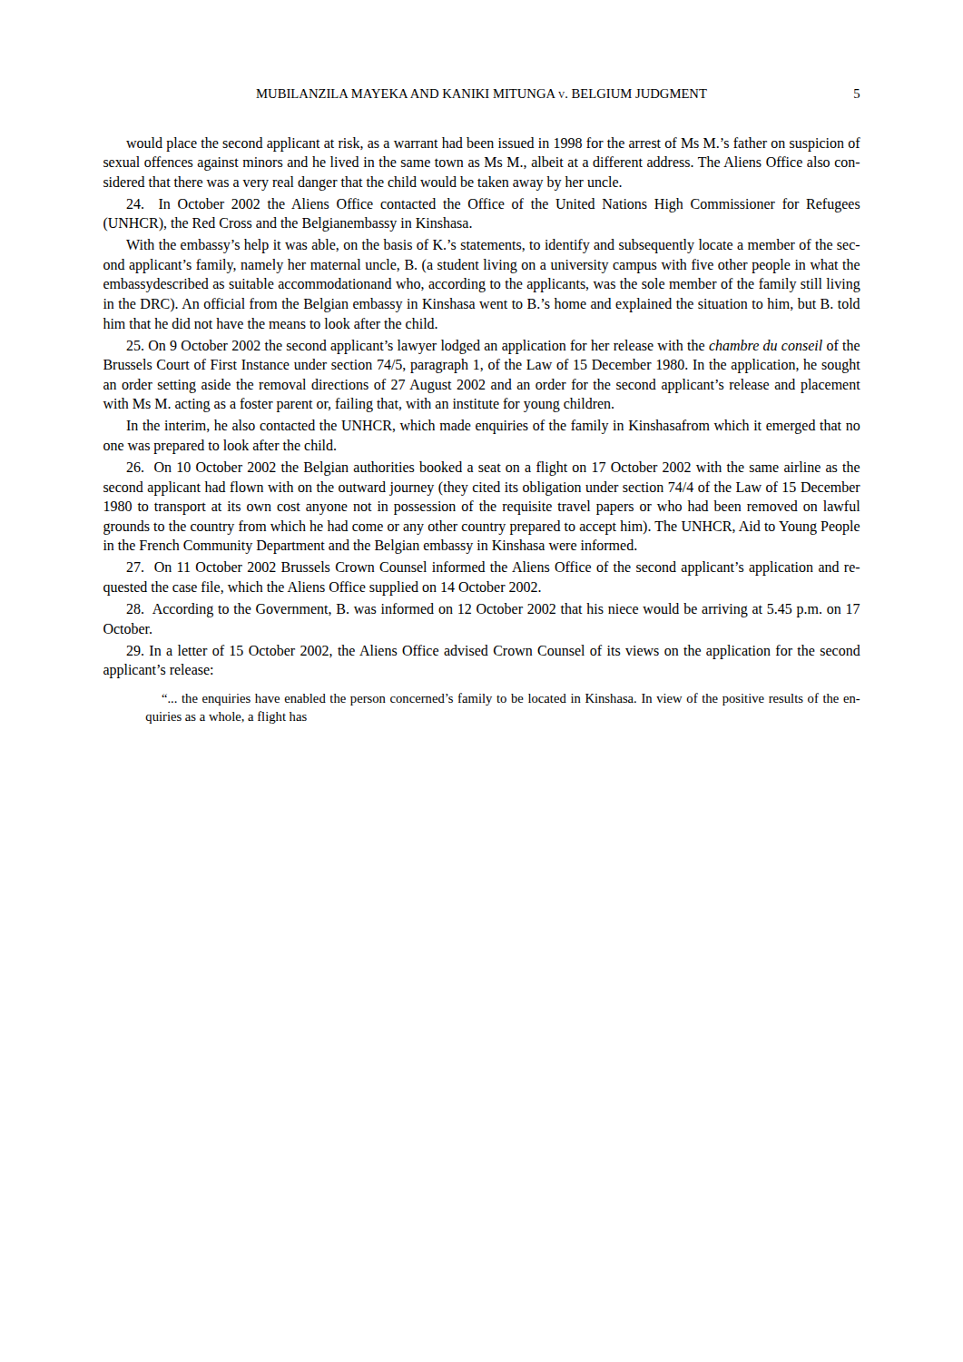MUBILANZILA MAYEKA AND KANIKI MITUNGA v. BELGIUM JUDGMENT 5
would place the second applicant at risk, as a warrant had been issued in 1998 for the arrest of Ms M.’s father on suspicion of sexual offences against minors and he lived in the same town as Ms M., albeit at a different address. The Aliens Office also considered that there was a very real danger that the child would be taken away by her uncle.
24. In October 2002 the Aliens Office contacted the Office of the United Nations High Commissioner for Refugees (UNHCR), the Red Cross and the Belgianembassy in Kinshasa.
With the embassy’s help it was able, on the basis of K.’s statements, to identify and subsequently locate a member of the second applicant’s family, namely her maternal uncle, B. (a student living on a university campus with five other people in what the embassydescribed as suitable accommodationand who, according to the applicants, was the sole member of the family still living in the DRC). An official from the Belgian embassy in Kinshasa went to B.’s home and explained the situation to him, but B. told him that he did not have the means to look after the child.
25. On 9 October 2002 the second applicant’s lawyer lodged an application for her release with the chambre du conseil of the Brussels Court of First Instance under section 74/5, paragraph 1, of the Law of 15 December 1980. In the application, he sought an order setting aside the removal directions of 27 August 2002 and an order for the second applicant’s release and placement with Ms M. acting as a foster parent or, failing that, with an institute for young children.
In the interim, he also contacted the UNHCR, which made enquiries of the family in Kinshasafrom which it emerged that no one was prepared to look after the child.
26. On 10 October 2002 the Belgian authorities booked a seat on a flight on 17 October 2002 with the same airline as the second applicant had flown with on the outward journey (they cited its obligation under section 74/4 of the Law of 15 December 1980 to transport at its own cost anyone not in possession of the requisite travel papers or who had been removed on lawful grounds to the country from which he had come or any other country prepared to accept him). The UNHCR, Aid to Young People in the French Community Department and the Belgian embassy in Kinshasa were informed.
27. On 11 October 2002 Brussels Crown Counsel informed the Aliens Office of the second applicant’s application and requested the case file, which the Aliens Office supplied on 14 October 2002.
28. According to the Government, B. was informed on 12 October 2002 that his niece would be arriving at 5.45 p.m. on 17 October.
29. In a letter of 15 October 2002, the Aliens Office advised Crown Counsel of its views on the application for the second applicant’s release:
“... the enquiries have enabled the person concerned’s family to be located in Kinshasa. In view of the positive results of the enquiries as a whole, a flight has